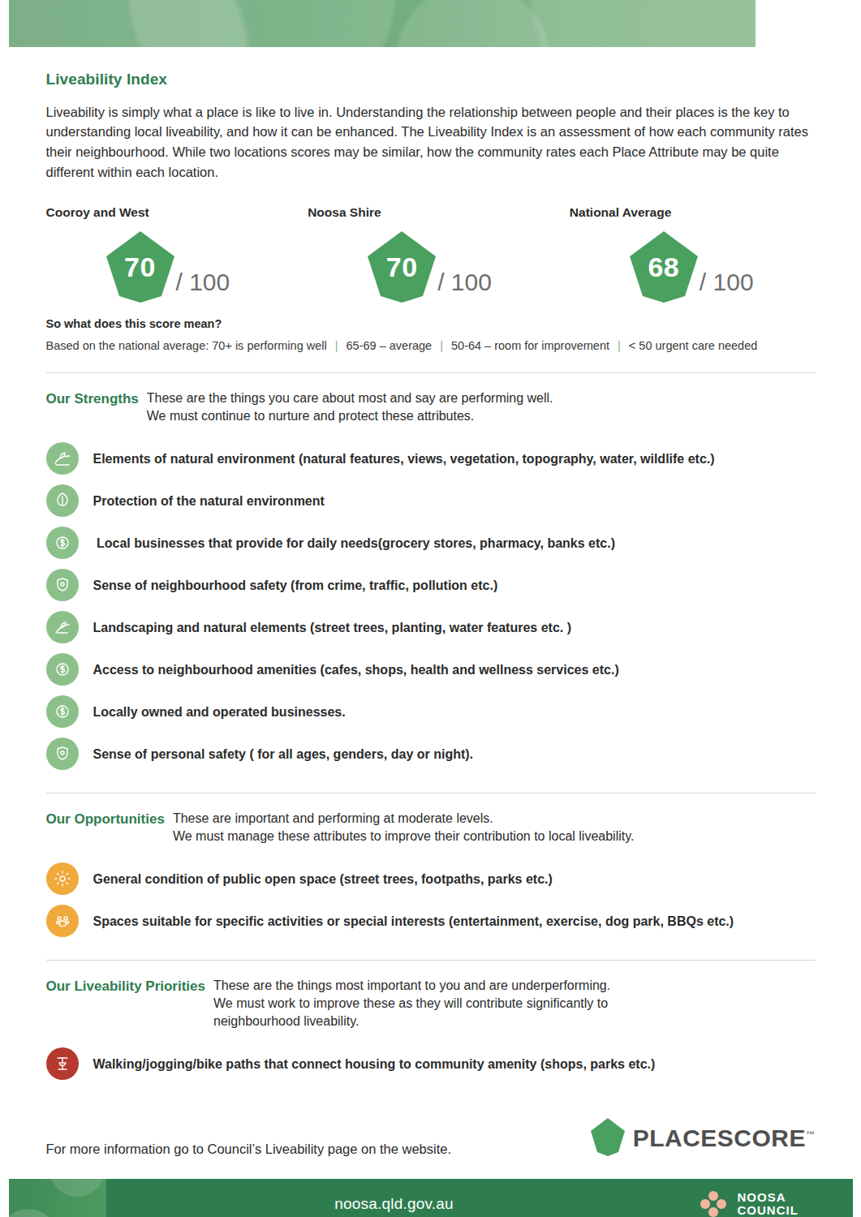Liveability Index
Liveability is simply what a place is like to live in. Understanding the relationship between people and their places is the key to understanding local liveability, and how it can be enhanced. The Liveability Index is an assessment of how each community rates their neighbourhood. While two locations scores may be similar, how the community rates each Place Attribute may be quite different within each location.
Cooroy and West
70
/ 100
Noosa Shire
70
/ 100
National Average
68
/ 100
So what does this score mean?
Based on the national average: 70+ is performing well | 65-69 – average | 50-64 – room for improvement | < 50 urgent care needed
Our Strengths
These are the things you care about most and say are performing well.
We must continue to nurture and protect these attributes.
Elements of natural environment (natural features, views, vegetation, topography, water, wildlife etc.)
Protection of the natural environment
Local businesses that provide for daily needs(grocery stores, pharmacy, banks etc.)
Sense of neighbourhood safety (from crime, traffic, pollution etc.)
Landscaping and natural elements (street trees, planting, water features etc. )
Access to neighbourhood amenities (cafes, shops, health and wellness services etc.)
Locally owned and operated businesses.
Sense of personal safety ( for all ages, genders, day or night).
Our Opportunities
These are important and performing at moderate levels.
We must manage these attributes to improve their contribution to local liveability.
General condition of public open space (street trees, footpaths, parks etc.)
Spaces suitable for specific activities or special interests (entertainment, exercise, dog park, BBQs etc.)
Our Liveability Priorities
These are the things most important to you and are underperforming.
We must work to improve these as they will contribute significantly to
neighbourhood liveability.
Walking/jogging/bike paths that connect housing to community amenity (shops, parks etc.)
For more information go to Council’s Liveability page on the website.
PLACE SCORE™
noosa.qld.gov.au
NOOSA COUNCIL